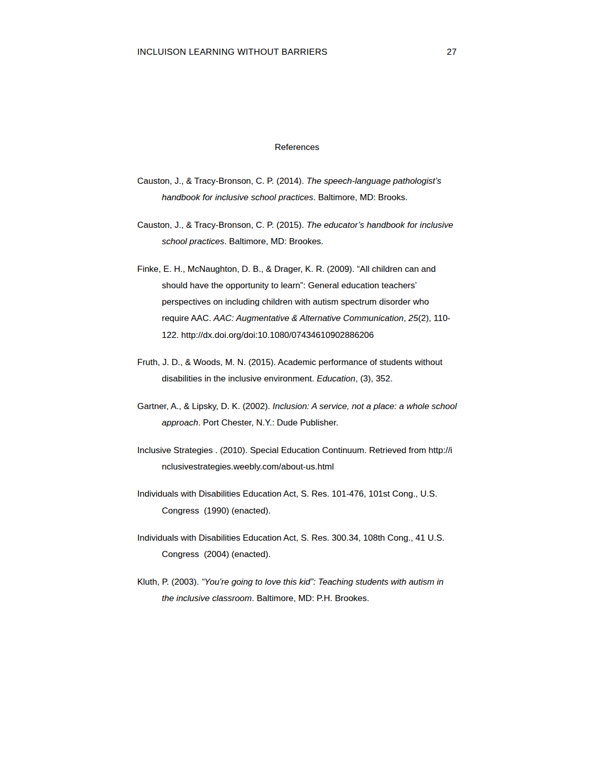Incluison Learning Without Barriers 27
References
Causton, J., & Tracy-Bronson, C. P. (2014). The speech-language pathologist’s handbook for inclusive school practices. Baltimore, MD: Brooks.
Causton, J., & Tracy-Bronson, C. P. (2015). The educator’s handbook for inclusive school practices. Baltimore, MD: Brookes.
Finke, E. H., McNaughton, D. B., & Drager, K. R. (2009). “All children can and should have the opportunity to learn”: General education teachers’ perspectives on including children with autism spectrum disorder who require AAC. AAC: Augmentative & Alternative Communication, 25(2), 110-122. http://dx.doi.org/doi:10.1080/07434610902886206
Fruth, J. D., & Woods, M. N. (2015). Academic performance of students without disabilities in the inclusive environment. Education, (3), 352.
Gartner, A., & Lipsky, D. K. (2002). Inclusion: A service, not a place: a whole school approach. Port Chester, N.Y.: Dude Publisher.
Inclusive Strategies . (2010). Special Education Continuum. Retrieved from http://inclusivestrategies.weebly.com/about-us.html
Individuals with Disabilities Education Act, S. Res. 101-476, 101st Cong., U.S. Congress (1990) (enacted).
Individuals with Disabilities Education Act, S. Res. 300.34, 108th Cong., 41 U.S. Congress (2004) (enacted).
Kluth, P. (2003). “You’re going to love this kid”: Teaching students with autism in the inclusive classroom. Baltimore, MD: P.H. Brookes.